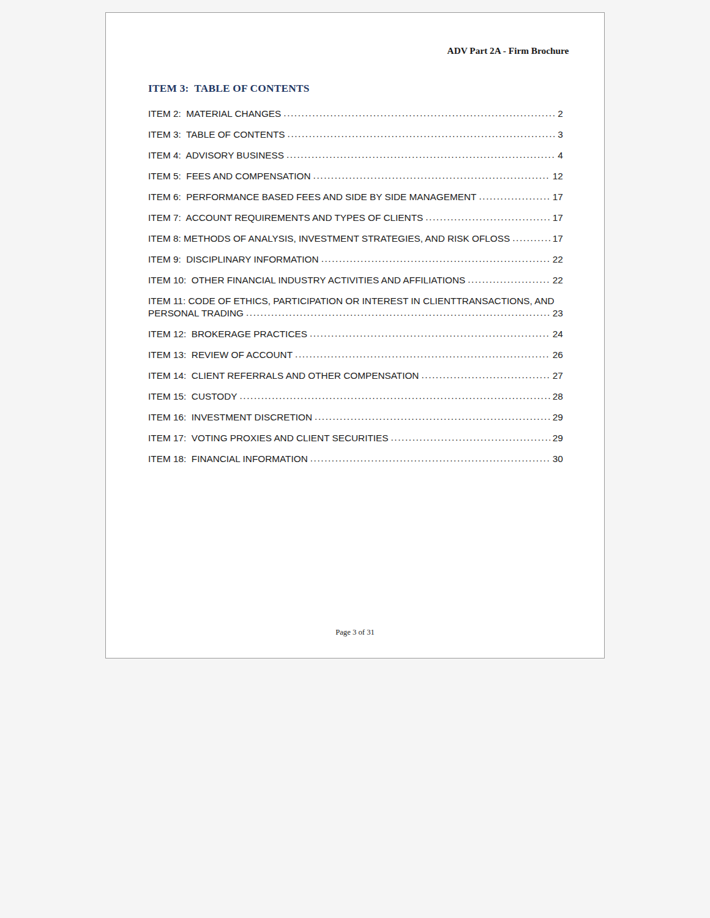ADV Part 2A - Firm Brochure
ITEM 3: TABLE OF CONTENTS
ITEM 2: MATERIAL CHANGES ................................................................................................... 2
ITEM 3: TABLE OF CONTENTS ..................................................................................................... 3
ITEM 4: ADVISORY BUSINESS ....................................................................................................... 4
ITEM 5: FEES AND COMPENSATION ............................................................................................. 12
ITEM 6: PERFORMANCE BASED FEES AND SIDE BY SIDE MANAGEMENT ..................................... 17
ITEM 7: ACCOUNT REQUIREMENTS AND TYPES OF CLIENTS ........................................................ 17
ITEM 8: METHODS OF ANALYSIS, INVESTMENT STRATEGIES, AND RISK OFLOSS .......................... 17
ITEM 9: DISCIPLINARY INFORMATION ........................................................................................... 22
ITEM 10: OTHER FINANCIAL INDUSTRY ACTIVITIES AND AFFILIATIONS ........................................ 22
ITEM 11: CODE OF ETHICS, PARTICIPATION OR INTEREST IN CLIENTTRANSACTIONS, AND
PERSONAL TRADING ..................................................................................................................... 23
ITEM 12: BROKERAGE PRACTICES ............................................................................................... 24
ITEM 13: REVIEW OF ACCOUNT .................................................................................................. 26
ITEM 14: CLIENT REFERRALS AND OTHER COMPENSATION ........................................................ 27
ITEM 15: CUSTODY ..................................................................................................................... 28
ITEM 16: INVESTMENT DISCRETION ............................................................................................. 29
ITEM 17: VOTING PROXIES AND CLIENT SECURITIES ..................................................................... 29
ITEM 18: FINANCIAL INFORMATION ............................................................................................. 30
Page 3 of 31